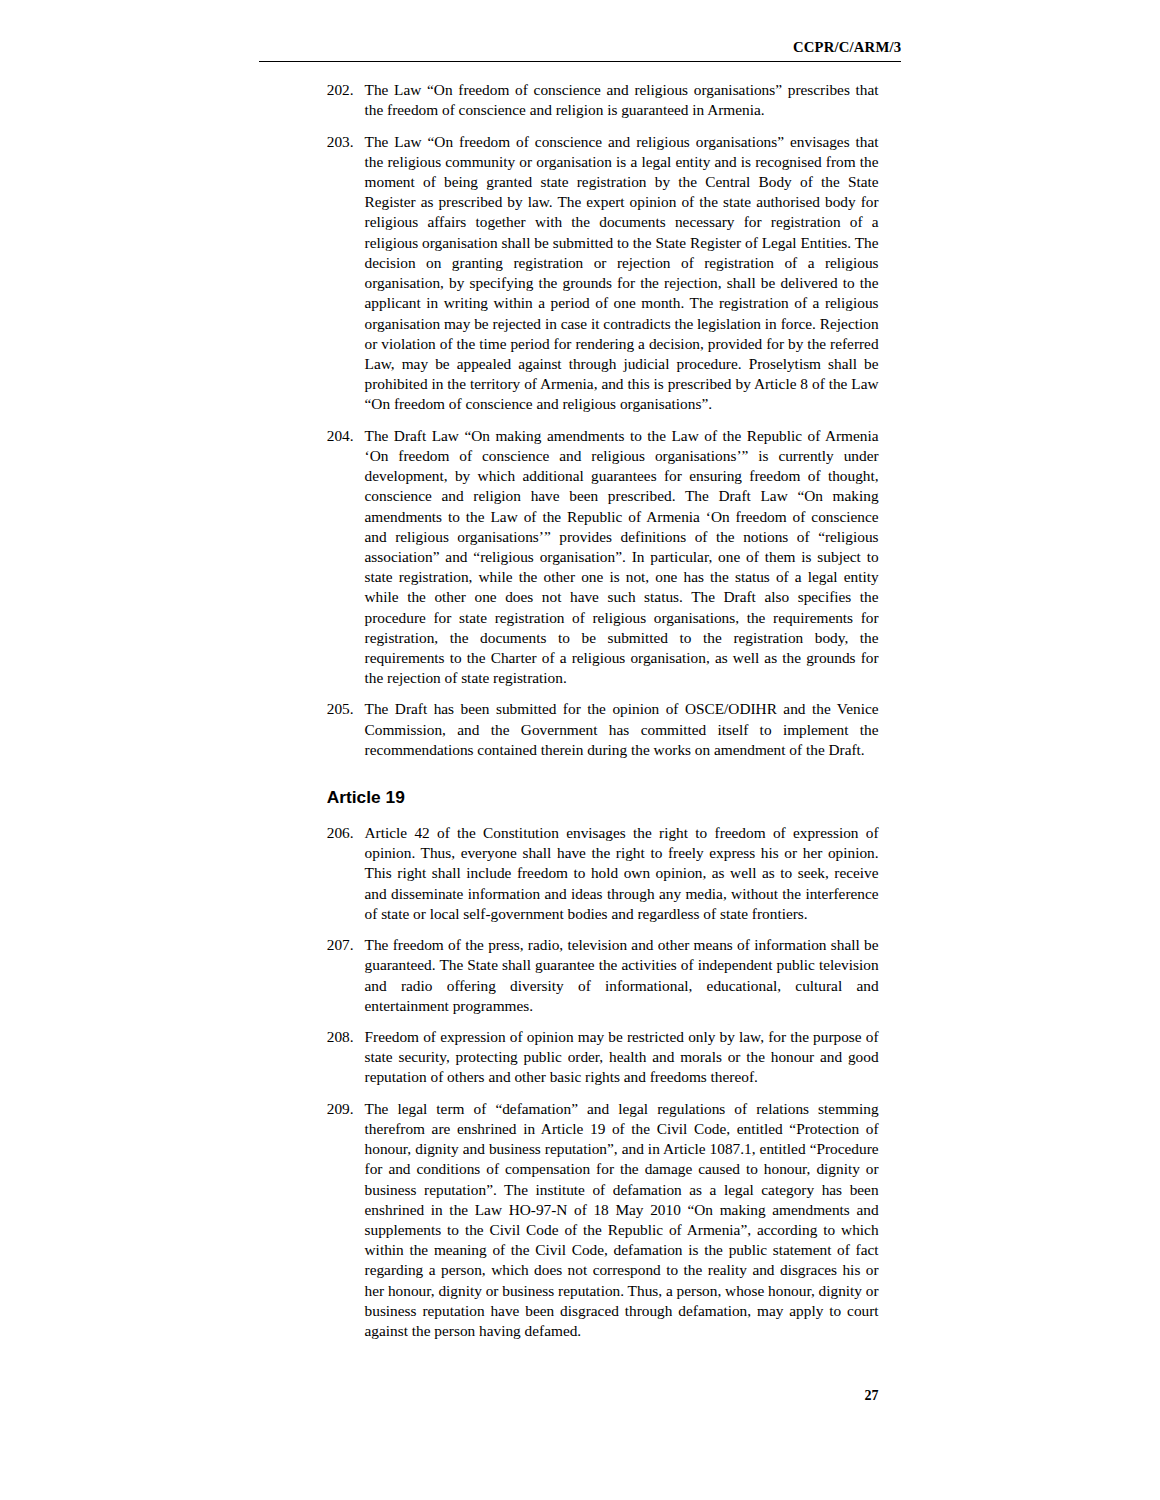CCPR/C/ARM/3
202. The Law “On freedom of conscience and religious organisations” prescribes that the freedom of conscience and religion is guaranteed in Armenia.
203. The Law “On freedom of conscience and religious organisations” envisages that the religious community or organisation is a legal entity and is recognised from the moment of being granted state registration by the Central Body of the State Register as prescribed by law. The expert opinion of the state authorised body for religious affairs together with the documents necessary for registration of a religious organisation shall be submitted to the State Register of Legal Entities. The decision on granting registration or rejection of registration of a religious organisation, by specifying the grounds for the rejection, shall be delivered to the applicant in writing within a period of one month. The registration of a religious organisation may be rejected in case it contradicts the legislation in force. Rejection or violation of the time period for rendering a decision, provided for by the referred Law, may be appealed against through judicial procedure. Proselytism shall be prohibited in the territory of Armenia, and this is prescribed by Article 8 of the Law “On freedom of conscience and religious organisations”.
204. The Draft Law “On making amendments to the Law of the Republic of Armenia ‘On freedom of conscience and religious organisations’” is currently under development, by which additional guarantees for ensuring freedom of thought, conscience and religion have been prescribed. The Draft Law “On making amendments to the Law of the Republic of Armenia ‘On freedom of conscience and religious organisations’” provides definitions of the notions of “religious association” and “religious organisation”. In particular, one of them is subject to state registration, while the other one is not, one has the status of a legal entity while the other one does not have such status. The Draft also specifies the procedure for state registration of religious organisations, the requirements for registration, the documents to be submitted to the registration body, the requirements to the Charter of a religious organisation, as well as the grounds for the rejection of state registration.
205. The Draft has been submitted for the opinion of OSCE/ODIHR and the Venice Commission, and the Government has committed itself to implement the recommendations contained therein during the works on amendment of the Draft.
Article 19
206. Article 42 of the Constitution envisages the right to freedom of expression of opinion. Thus, everyone shall have the right to freely express his or her opinion. This right shall include freedom to hold own opinion, as well as to seek, receive and disseminate information and ideas through any media, without the interference of state or local self-government bodies and regardless of state frontiers.
207. The freedom of the press, radio, television and other means of information shall be guaranteed. The State shall guarantee the activities of independent public television and radio offering diversity of informational, educational, cultural and entertainment programmes.
208. Freedom of expression of opinion may be restricted only by law, for the purpose of state security, protecting public order, health and morals or the honour and good reputation of others and other basic rights and freedoms thereof.
209. The legal term of “defamation” and legal regulations of relations stemming therefrom are enshrined in Article 19 of the Civil Code, entitled “Protection of honour, dignity and business reputation”, and in Article 1087.1, entitled “Procedure for and conditions of compensation for the damage caused to honour, dignity or business reputation”. The institute of defamation as a legal category has been enshrined in the Law HO-97-N of 18 May 2010 “On making amendments and supplements to the Civil Code of the Republic of Armenia”, according to which within the meaning of the Civil Code, defamation is the public statement of fact regarding a person, which does not correspond to the reality and disgraces his or her honour, dignity or business reputation. Thus, a person, whose honour, dignity or business reputation have been disgraced through defamation, may apply to court against the person having defamed.
27